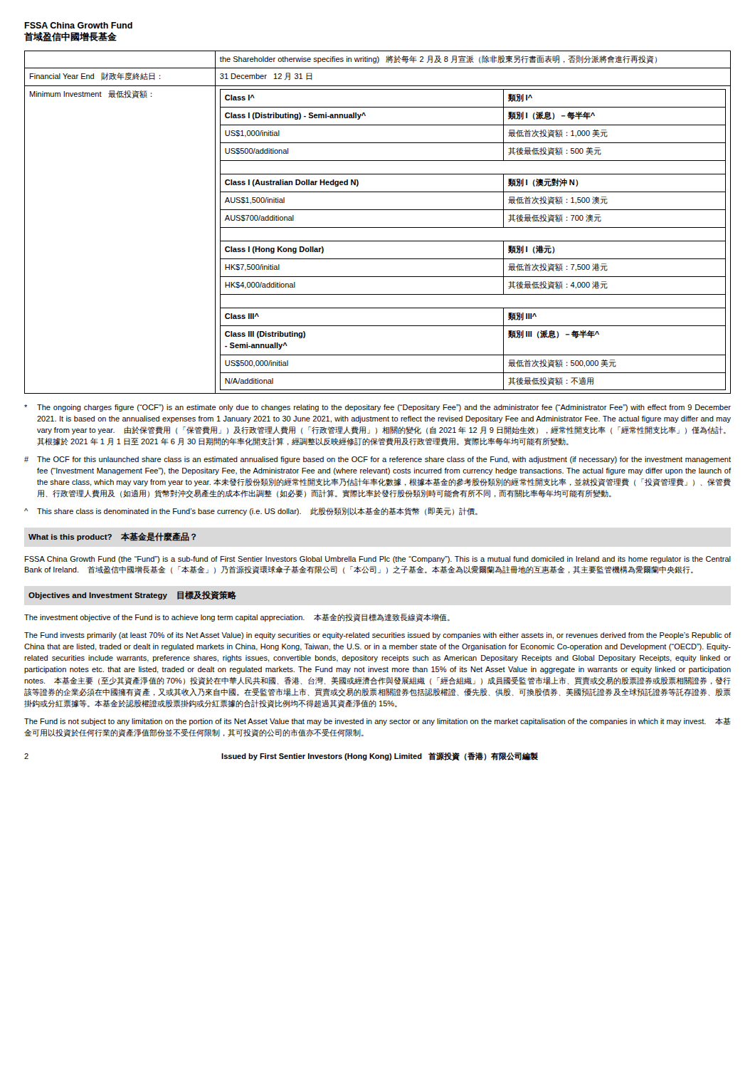FSSA China Growth Fund
首域盈信中國增長基金
| | the Shareholder otherwise specifies in writing) 將於每年 2 月及 8 月宣派（除非股東另行書面表明，否則分派將會進行再投資） |
| Financial Year End 財政年度終結日： | 31 December 12 月 31 日 |
| Minimum Investment 最低投資額： | / Class I^ / 類別 I^ / / Class I (Distributing) - Semi-annually^ / 類別 I（派息）－每半年^ / / US$1,000/initial / 最低首次投資額：1,000 美元 / / US$500/additional / 其後最低投資額：500 美元 / / Class I (Australian Dollar Hedged N) / 類別 I（澳元對沖 N） / / AUS$1,500/initial / 最低首次投資額：1,500 澳元 / / AUS$700/additional / 其後最低投資額：700 澳元 / / Class I (Hong Kong Dollar) / 類別 I（港元） / / HK$7,500/initial / 最低首次投資額：7,500 港元 / / HK$4,000/additional / 其後最低投資額：4,000 港元 / / Class III^ / 類別 III^ / / Class III (Distributing) - Semi-annually^ / 類別 III（派息）－每半年^ / / US$500,000/initial / 最低首次投資額：500,000 美元 / / N/A/additional / 其後最低投資額：不適用 / |
*The ongoing charges figure (“OCF”) is an estimate only due to changes relating to the depositary fee (“Depositary Fee”) and the administrator fee (“Administrator Fee”) with effect from 9 December 2021. It is based on the annualised expenses from 1 January 2021 to 30 June 2021, with adjustment to reflect the revised Depositary Fee and Administrator Fee. The actual figure may differ and may vary from year to year. 由於保管費用（「保管費用」）及行政管理人費用（「行政管理人費用」）相關的變化（自 2021 年 12 月 9 日開始生效），經常性開支比率（「經常性開支比率」）僅為估計。其根據於 2021 年 1 月 1 日至 2021 年 6 月 30 日期間的年率化開支計算，經調整以反映經修訂的保管費用及行政管理費用。實際比率每年均可能有所變動。
#The OCF for this unlaunched share class is an estimated annualised figure based on the OCF for a reference share class of the Fund, with adjustment (if necessary) for the investment management fee (“Investment Management Fee”), the Depositary Fee, the Administrator Fee and (where relevant) costs incurred from currency hedge transactions. The actual figure may differ upon the launch of the share class, which may vary from year to year. 本未發行股份類別的經常性開支比率乃估計年率化數據，根據本基金的參考股份類別的經常性開支比率，並就投資管理費（「投資管理費」）、保管費用、行政管理人費用及（如適用）貨幣對沖交易產生的成本作出調整（如必要）而計算。實際比率於發行股份類別時可能會有所不同，而有關比率每年均可能有所變動。
^This share class is denominated in the Fund’s base currency (i.e. US dollar). 此股份類別以本基金的基本貨幣（即美元）計價。
What is this product? 本基金是什麼產品？
FSSA China Growth Fund (the “Fund”) is a sub-fund of First Sentier Investors Global Umbrella Fund Plc (the “Company”). This is a mutual fund domiciled in Ireland and its home regulator is the Central Bank of Ireland. 首域盈信中國增長基金（「本基金」）乃首源投資環球傘子基金有限公司（「本公司」）之子基金。本基金為以愛爾蘭為註冊地的互惠基金，其主要監管機構為愛爾蘭中央銀行。
Objectives and Investment Strategy 目標及投資策略
The investment objective of the Fund is to achieve long term capital appreciation. 本基金的投資目標為達致長線資本增值。
The Fund invests primarily (at least 70% of its Net Asset Value) in equity securities or equity-related securities issued by companies with either assets in, or revenues derived from the People’s Republic of China that are listed, traded or dealt in regulated markets in China, Hong Kong, Taiwan, the U.S. or in a member state of the Organisation for Economic Co-operation and Development (“OECD”). Equity-related securities include warrants, preference shares, rights issues, convertible bonds, depository receipts such as American Depositary Receipts and Global Depositary Receipts, equity linked or participation notes etc. that are listed, traded or dealt on regulated markets. The Fund may not invest more than 15% of its Net Asset Value in aggregate in warrants or equity linked or participation notes. 本基金主要（至少其資產淨值的 70%）投資於在中華人民共和國、香港、台灣、美國或經濟合作與發展組織（「經合組織」）成員國受監管市場上市、買賣或交易的股票證券或股票相關證券，發行該等證券的企業必須在中國擁有資產，又或其收入乃來自中國。在受監管市場上市、買賣或交易的股票相關證券包括認股權證、優先股、供股、可換股債券、美國預託證券及全球預託證券等託存證券、股票掛鈎或分紅票據等。本基金於認股權證或股票掛鈎或分紅票據的合計投資比例均不得超過其資產淨值的 15%。
The Fund is not subject to any limitation on the portion of its Net Asset Value that may be invested in any sector or any limitation on the market capitalisation of the companies in which it may invest. 本基金可用以投資於任何行業的資產淨值部份並不受任何限制，其可投資的公司的市值亦不受任何限制。
2
Issued by First Sentier Investors (Hong Kong) Limited 首源投資（香港）有限公司編製